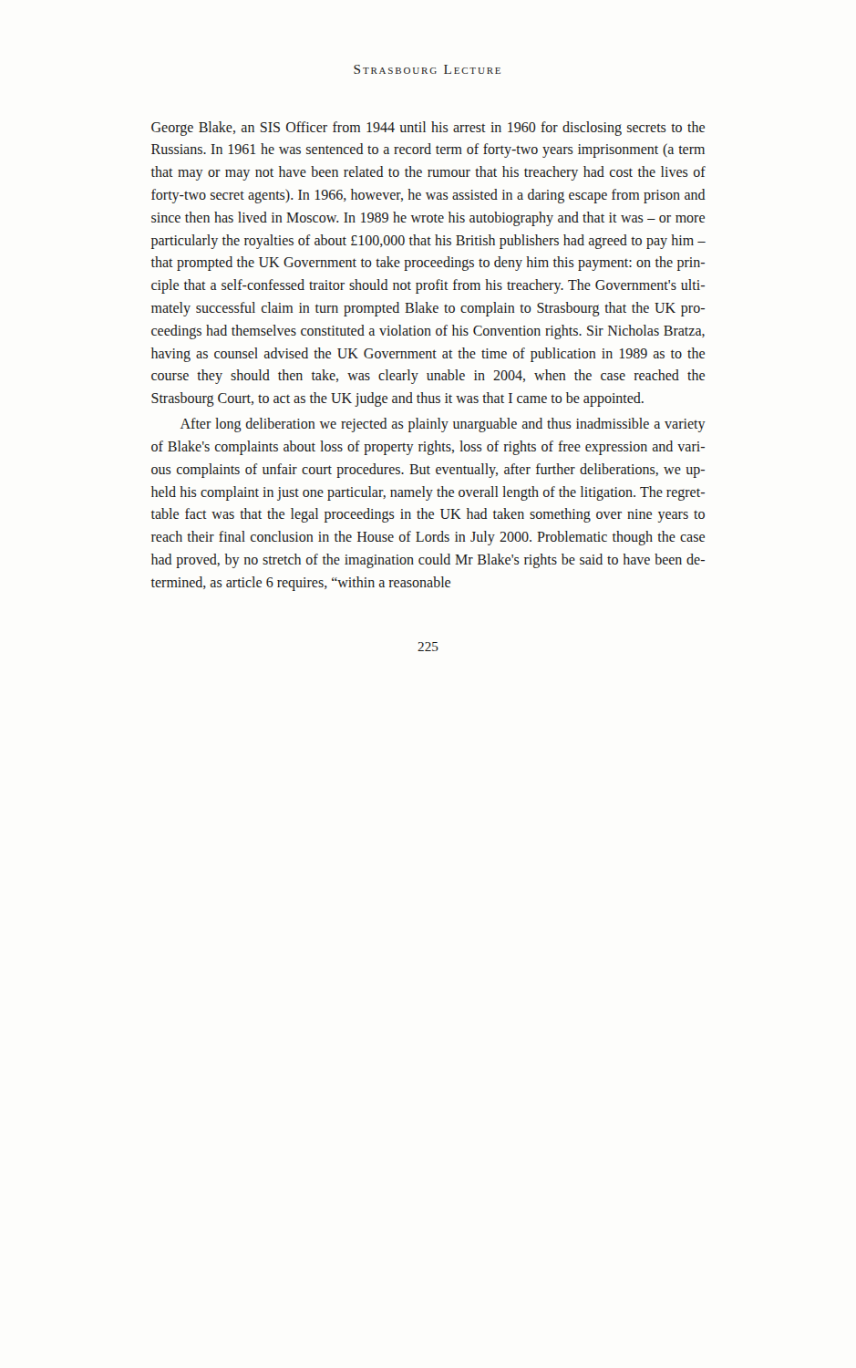Strasbourg Lecture
George Blake, an SIS Officer from 1944 until his arrest in 1960 for disclosing secrets to the Russians. In 1961 he was sentenced to a record term of forty-two years imprisonment (a term that may or may not have been related to the rumour that his treachery had cost the lives of forty-two secret agents). In 1966, however, he was assisted in a daring escape from prison and since then has lived in Moscow. In 1989 he wrote his autobiography and that it was – or more particularly the royalties of about £100,000 that his British publishers had agreed to pay him – that prompted the UK Government to take proceedings to deny him this payment: on the principle that a self-confessed traitor should not profit from his treachery. The Government's ultimately successful claim in turn prompted Blake to complain to Strasbourg that the UK proceedings had themselves constituted a violation of his Convention rights. Sir Nicholas Bratza, having as counsel advised the UK Government at the time of publication in 1989 as to the course they should then take, was clearly unable in 2004, when the case reached the Strasbourg Court, to act as the UK judge and thus it was that I came to be appointed.
After long deliberation we rejected as plainly unarguable and thus inadmissible a variety of Blake's complaints about loss of property rights, loss of rights of free expression and various complaints of unfair court procedures. But eventually, after further deliberations, we upheld his complaint in just one particular, namely the overall length of the litigation. The regrettable fact was that the legal proceedings in the UK had taken something over nine years to reach their final conclusion in the House of Lords in July 2000. Problematic though the case had proved, by no stretch of the imagination could Mr Blake's rights be said to have been determined, as article 6 requires, “within a reasonable
225